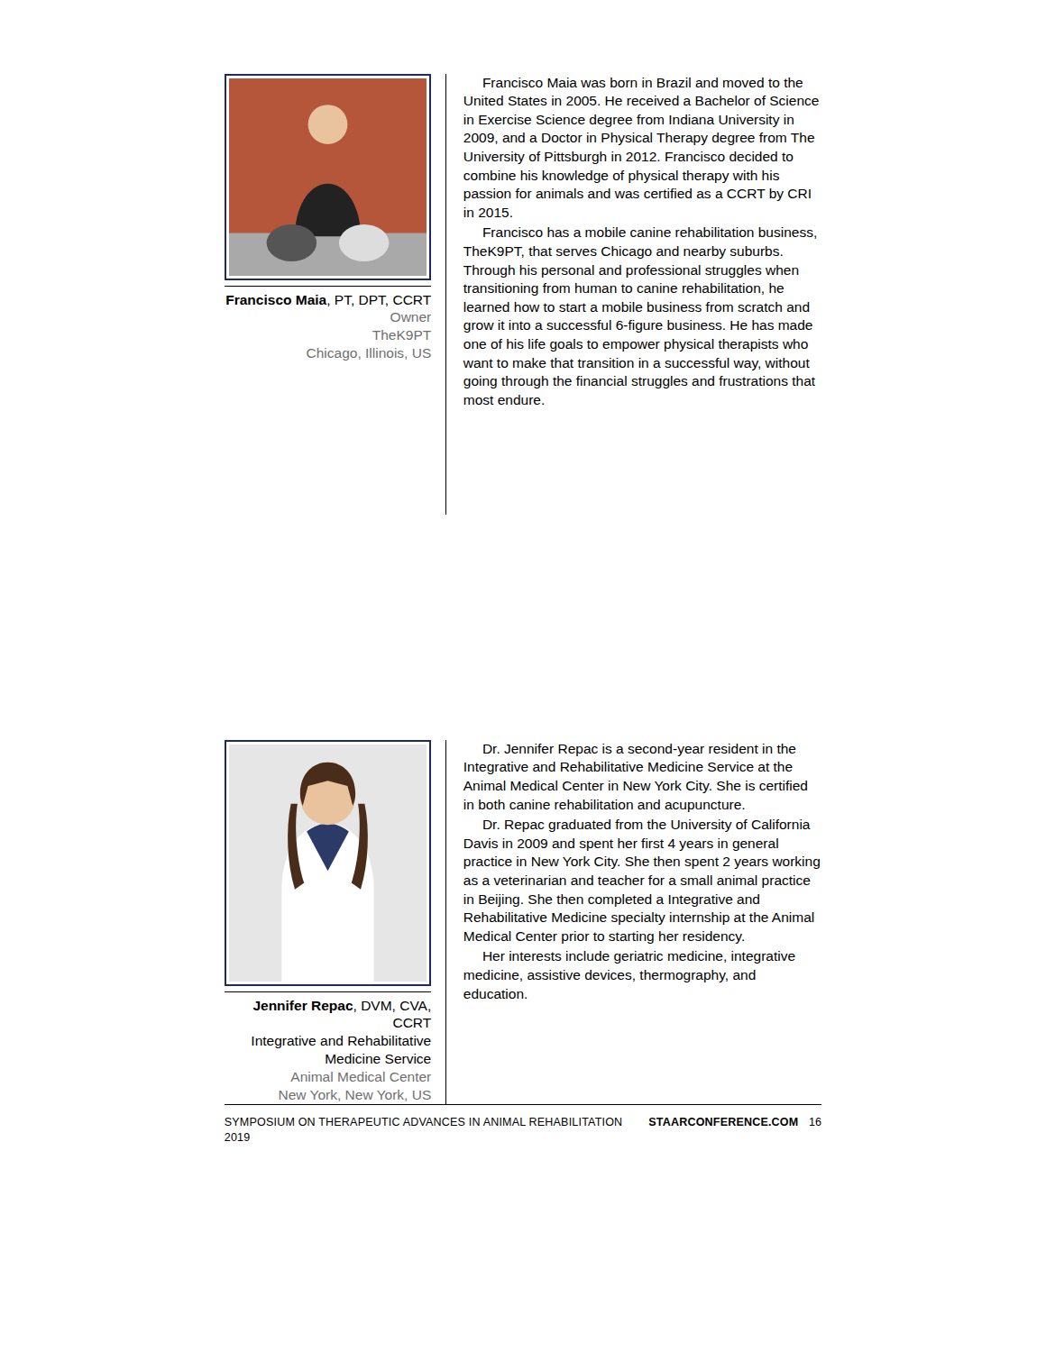Francisco Maia, PT, DPT, CCRT
Owner
TheK9PT
Chicago, Illinois, US
Francisco Maia was born in Brazil and moved to the United States in 2005. He received a Bachelor of Science in Exercise Science degree from Indiana University in 2009, and a Doctor in Physical Therapy degree from The University of Pittsburgh in 2012. Francisco decided to combine his knowledge of physical therapy with his passion for animals and was certified as a CCRT by CRI in 2015.
Francisco has a mobile canine rehabilitation business, TheK9PT, that serves Chicago and nearby suburbs. Through his personal and professional struggles when transitioning from human to canine rehabilitation, he learned how to start a mobile business from scratch and grow it into a successful 6-figure business. He has made one of his life goals to empower physical therapists who want to make that transition in a successful way, without going through the financial struggles and frustrations that most endure.
Jennifer Repac, DVM, CVA,
CCRT
Integrative and Rehabilitative
Medicine Service
Animal Medical Center
New York, New York, US
Dr. Jennifer Repac is a second-year resident in the Integrative and Rehabilitative Medicine Service at the Animal Medical Center in New York City. She is certified in both canine rehabilitation and acupuncture.
Dr. Repac graduated from the University of California Davis in 2009 and spent her first 4 years in general practice in New York City. She then spent 2 years working as a veterinarian and teacher for a small animal practice in Beijing. She then completed a Integrative and Rehabilitative Medicine specialty internship at the Animal Medical Center prior to starting her residency.
Her interests include geriatric medicine, integrative medicine, assistive devices, thermography, and education.
Symposium on Therapeutic Advances in Animal Rehabilitation 2019
staarconference.com 16